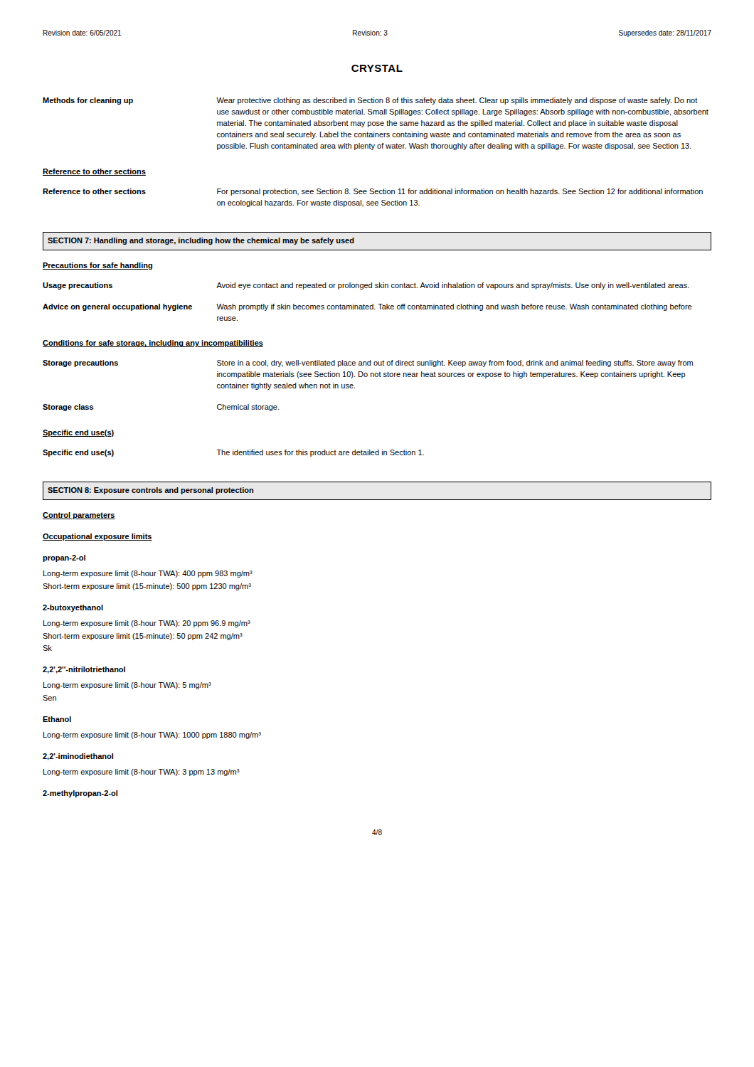Revision date: 6/05/2021 Revision: 3 Supersedes date: 28/11/2017
CRYSTAL
| Methods for cleaning up | Wear protective clothing as described in Section 8 of this safety data sheet. Clear up spills immediately and dispose of waste safely. Do not use sawdust or other combustible material. Small Spillages: Collect spillage. Large Spillages: Absorb spillage with non-combustible, absorbent material. The contaminated absorbent may pose the same hazard as the spilled material. Collect and place in suitable waste disposal containers and seal securely. Label the containers containing waste and contaminated materials and remove from the area as soon as possible. Flush contaminated area with plenty of water. Wash thoroughly after dealing with a spillage. For waste disposal, see Section 13. |
Reference to other sections
| Reference to other sections | For personal protection, see Section 8. See Section 11 for additional information on health hazards. See Section 12 for additional information on ecological hazards. For waste disposal, see Section 13. |
SECTION 7: Handling and storage, including how the chemical may be safely used
Precautions for safe handling
| Usage precautions | Avoid eye contact and repeated or prolonged skin contact. Avoid inhalation of vapours and spray/mists. Use only in well-ventilated areas. |
| Advice on general occupational hygiene | Wash promptly if skin becomes contaminated. Take off contaminated clothing and wash before reuse. Wash contaminated clothing before reuse. |
Conditions for safe storage, including any incompatibilities
| Storage precautions | Store in a cool, dry, well-ventilated place and out of direct sunlight. Keep away from food, drink and animal feeding stuffs. Store away from incompatible materials (see Section 10). Do not store near heat sources or expose to high temperatures. Keep containers upright. Keep container tightly sealed when not in use. |
| Storage class | Chemical storage. |
Specific end use(s)
| Specific end use(s) | The identified uses for this product are detailed in Section 1. |
SECTION 8: Exposure controls and personal protection
Control parameters
Occupational exposure limits
propan-2-ol
Long-term exposure limit (8-hour TWA): 400 ppm 983 mg/m³
Short-term exposure limit (15-minute): 500 ppm 1230 mg/m³
2-butoxyethanol
Long-term exposure limit (8-hour TWA): 20 ppm 96.9 mg/m³
Short-term exposure limit (15-minute): 50 ppm 242 mg/m³
Sk
2,2',2''-nitrilotriethanol
Long-term exposure limit (8-hour TWA): 5 mg/m³
Sen
Ethanol
Long-term exposure limit (8-hour TWA): 1000 ppm 1880 mg/m³
2,2'-iminodiethanol
Long-term exposure limit (8-hour TWA): 3 ppm 13 mg/m³
2-methylpropan-2-ol
4/8